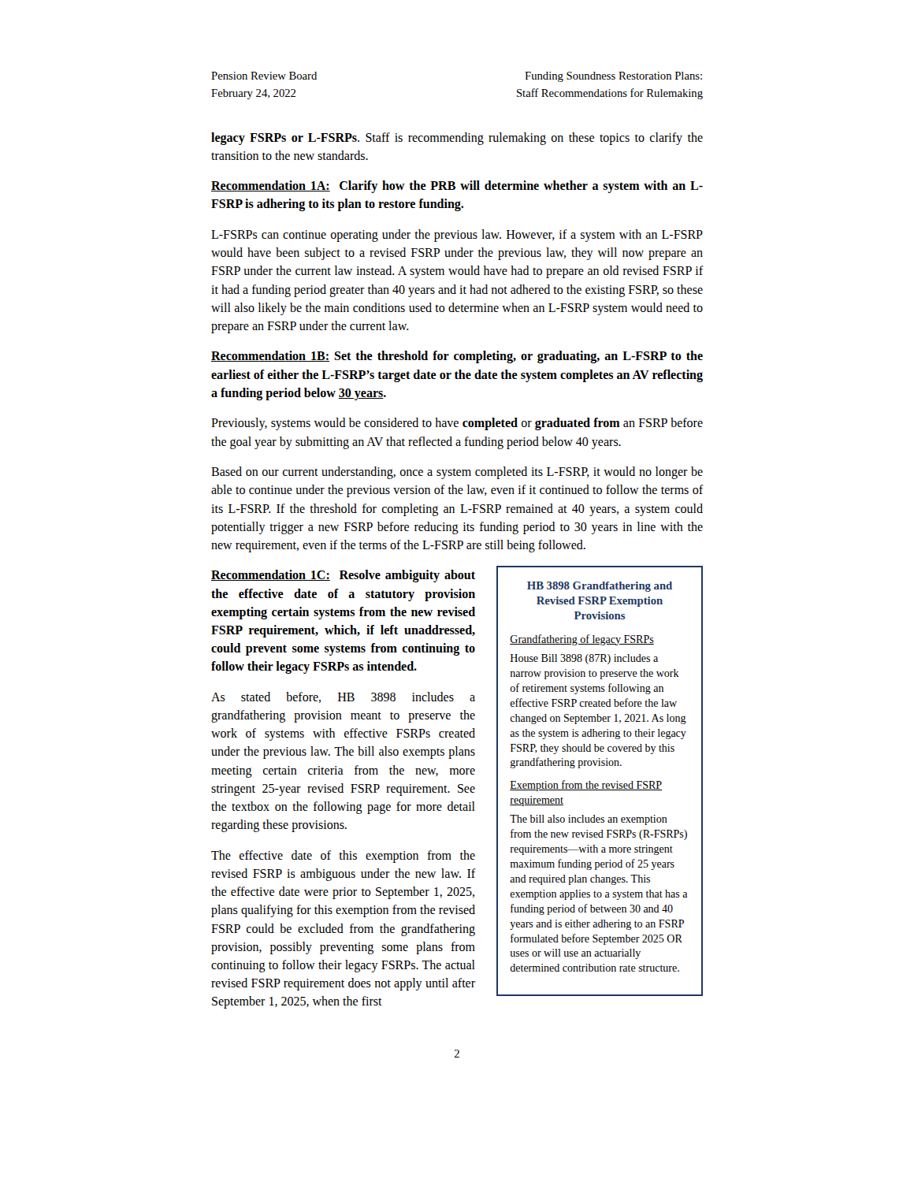Pension Review Board
February 24, 2022
Funding Soundness Restoration Plans:
Staff Recommendations for Rulemaking
legacy FSRPs or L-FSRPs. Staff is recommending rulemaking on these topics to clarify the transition to the new standards.
Recommendation 1A: Clarify how the PRB will determine whether a system with an L-FSRP is adhering to its plan to restore funding.
L-FSRPs can continue operating under the previous law. However, if a system with an L-FSRP would have been subject to a revised FSRP under the previous law, they will now prepare an FSRP under the current law instead. A system would have had to prepare an old revised FSRP if it had a funding period greater than 40 years and it had not adhered to the existing FSRP, so these will also likely be the main conditions used to determine when an L-FSRP system would need to prepare an FSRP under the current law.
Recommendation 1B: Set the threshold for completing, or graduating, an L-FSRP to the earliest of either the L-FSRP’s target date or the date the system completes an AV reflecting a funding period below 30 years.
Previously, systems would be considered to have completed or graduated from an FSRP before the goal year by submitting an AV that reflected a funding period below 40 years.
Based on our current understanding, once a system completed its L-FSRP, it would no longer be able to continue under the previous version of the law, even if it continued to follow the terms of its L-FSRP. If the threshold for completing an L-FSRP remained at 40 years, a system could potentially trigger a new FSRP before reducing its funding period to 30 years in line with the new requirement, even if the terms of the L-FSRP are still being followed.
Recommendation 1C: Resolve ambiguity about the effective date of a statutory provision exempting certain systems from the new revised FSRP requirement, which, if left unaddressed, could prevent some systems from continuing to follow their legacy FSRPs as intended.
As stated before, HB 3898 includes a grandfathering provision meant to preserve the work of systems with effective FSRPs created under the previous law. The bill also exempts plans meeting certain criteria from the new, more stringent 25-year revised FSRP requirement. See the textbox on the following page for more detail regarding these provisions.
The effective date of this exemption from the revised FSRP is ambiguous under the new law. If the effective date were prior to September 1, 2025, plans qualifying for this exemption from the revised FSRP could be excluded from the grandfathering provision, possibly preventing some plans from continuing to follow their legacy FSRPs. The actual revised FSRP requirement does not apply until after September 1, 2025, when the first
HB 3898 Grandfathering and Revised FSRP Exemption Provisions
Grandfathering of legacy FSRPs
House Bill 3898 (87R) includes a narrow provision to preserve the work of retirement systems following an effective FSRP created before the law changed on September 1, 2021. As long as the system is adhering to their legacy FSRP, they should be covered by this grandfathering provision.
Exemption from the revised FSRP requirement
The bill also includes an exemption from the new revised FSRPs (R-FSRPs) requirements—with a more stringent maximum funding period of 25 years and required plan changes. This exemption applies to a system that has a funding period of between 30 and 40 years and is either adhering to an FSRP formulated before September 2025 OR uses or will use an actuarially determined contribution rate structure.
2